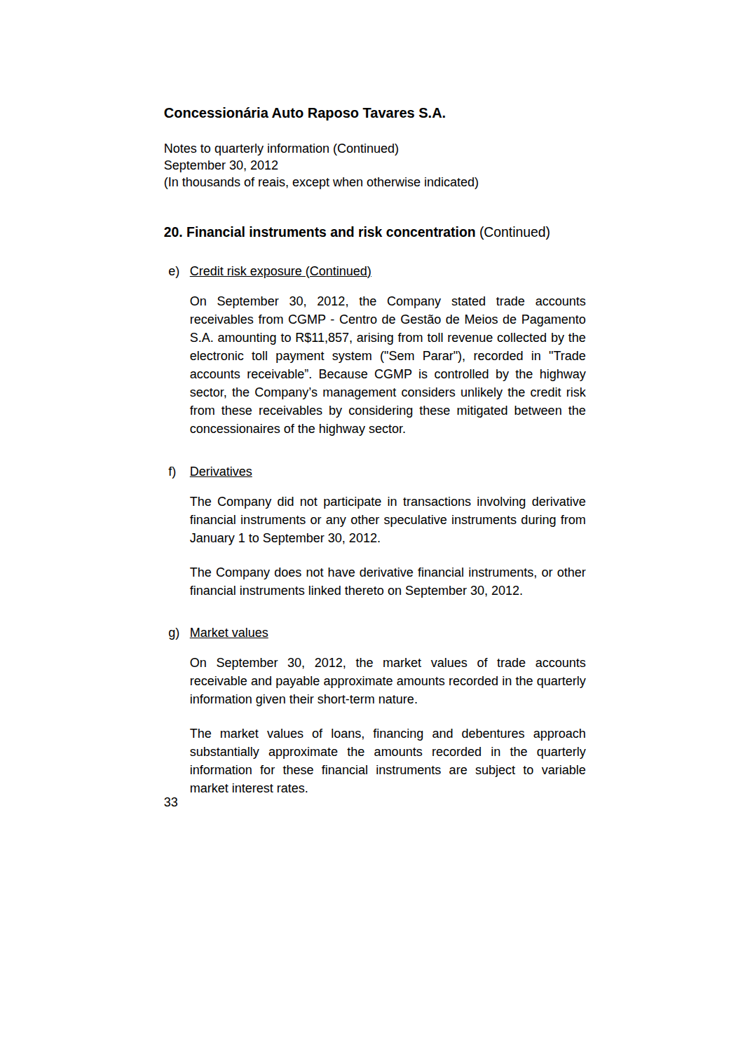Concessionária Auto Raposo Tavares S.A.
Notes to quarterly information (Continued)
September 30, 2012
(In thousands of reais, except when otherwise indicated)
20. Financial instruments and risk concentration (Continued)
e)
Credit risk exposure (Continued)
On September 30, 2012, the Company stated trade accounts receivables from CGMP - Centro de Gestão de Meios de Pagamento S.A. amounting to R$11,857, arising from toll revenue collected by the electronic toll payment system ("Sem Parar"), recorded in "Trade accounts receivable”. Because CGMP is controlled by the highway sector, the Company’s management considers unlikely the credit risk from these receivables by considering these mitigated between the concessionaires of the highway sector.
f)
Derivatives
The Company did not participate in transactions involving derivative financial instruments or any other speculative instruments during from January 1 to September 30, 2012.
The Company does not have derivative financial instruments, or other financial instruments linked thereto on September 30, 2012.
g)
Market values
On September 30, 2012, the market values of trade accounts receivable and payable approximate amounts recorded in the quarterly information given their short-term nature.
The market values of loans, financing and debentures approach substantially approximate the amounts recorded in the quarterly information for these financial instruments are subject to variable market interest rates.
33